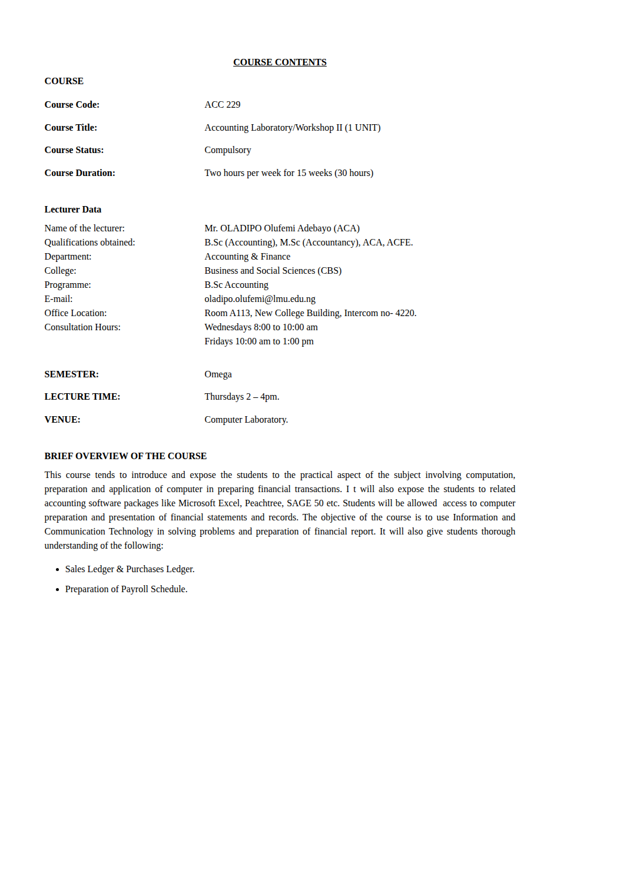COURSE CONTENTS
COURSE
| Course Code: | ACC 229 |
| Course Title: | Accounting Laboratory/Workshop II (1 UNIT) |
| Course Status: | Compulsory |
| Course Duration: | Two hours per week for 15 weeks (30 hours) |
Lecturer Data
| Name of the lecturer: | Mr. OLADIPO Olufemi Adebayo (ACA) |
| Qualifications obtained: | B.Sc (Accounting), M.Sc (Accountancy), ACA, ACFE. |
| Department: | Accounting & Finance |
| College: | Business and Social Sciences (CBS) |
| Programme: | B.Sc Accounting |
| E-mail: | oladipo.olufemi@lmu.edu.ng |
| Office Location: | Room A113, New College Building, Intercom no- 4220. |
| Consultation Hours: | Wednesdays 8:00 to 10:00 am Fridays 10:00 am to 1:00 pm |
| SEMESTER: | Omega |
| LECTURE TIME: | Thursdays 2 – 4pm. |
| VENUE: | Computer Laboratory. |
BRIEF OVERVIEW OF THE COURSE
This course tends to introduce and expose the students to the practical aspect of the subject involving computation, preparation and application of computer in preparing financial transactions. I t will also expose the students to related accounting software packages like Microsoft Excel, Peachtree, SAGE 50 etc. Students will be allowed access to computer preparation and presentation of financial statements and records. The objective of the course is to use Information and Communication Technology in solving problems and preparation of financial report. It will also give students thorough understanding of the following:
Sales Ledger & Purchases Ledger.
Preparation of Payroll Schedule.